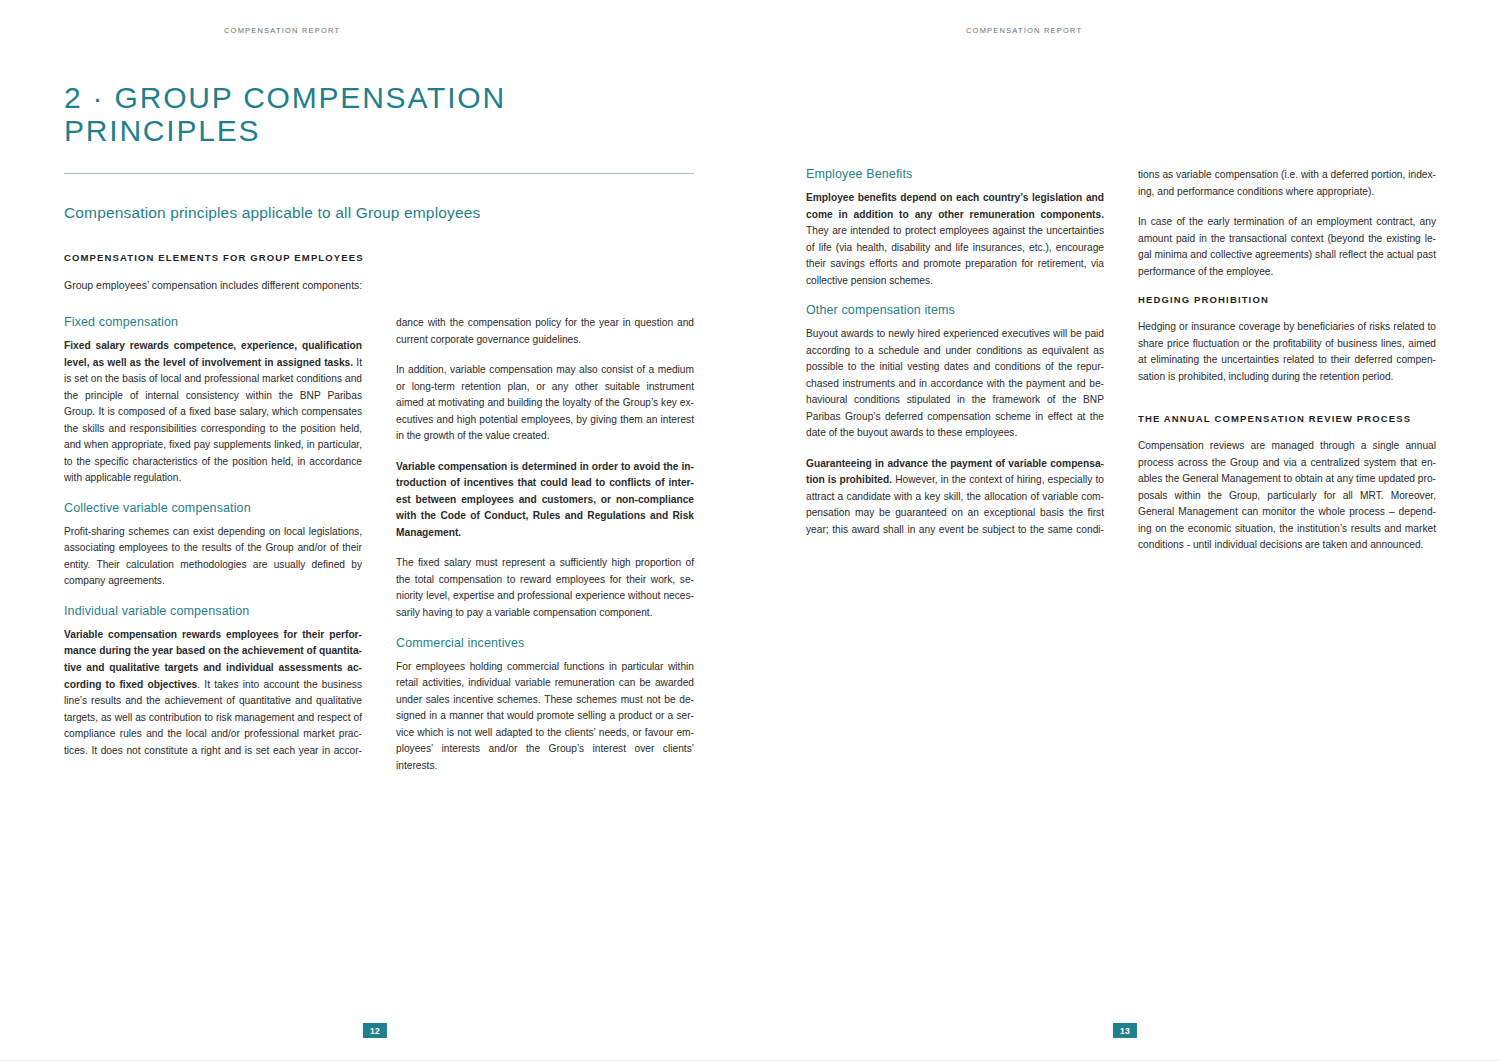Compensation report
2 · GROUP COMPENSATION PRINCIPLES
Compensation principles applicable to all Group employees
Compensation elements for Group employees
Group employees’ compensation includes different components:
Fixed compensation
Fixed salary rewards competence, experience, qualification level, as well as the level of involvement in assigned tasks. It is set on the basis of local and professional market conditions and the principle of internal consistency within the BNP Paribas Group. It is composed of a fixed base salary, which compensates the skills and responsibilities corresponding to the position held, and when appropriate, fixed pay supplements linked, in particular, to the specific characteristics of the position held, in accordance with applicable regulation.
Collective variable compensation
Profit-sharing schemes can exist depending on local legislations, associating employees to the results of the Group and/or of their entity. Their calculation methodologies are usually defined by company agreements.
Individual variable compensation
Variable compensation rewards employees for their performance during the year based on the achievement of quantitative and qualitative targets and individual assessments according to fixed objectives. It takes into account the business line’s results and the achievement of quantitative and qualitative targets, as well as contribution to risk management and respect of compliance rules and the local and/or professional market practices. It does not constitute a right and is set each year in accordance with the compensation policy for the year in question and current corporate governance guidelines.
In addition, variable compensation may also consist of a medium or long-term retention plan, or any other suitable instrument aimed at motivating and building the loyalty of the Group’s key executives and high potential employees, by giving them an interest in the growth of the value created.
Variable compensation is determined in order to avoid the introduction of incentives that could lead to conflicts of interest between employees and customers, or non-compliance with the Code of Conduct, Rules and Regulations and Risk Management.
The fixed salary must represent a sufficiently high proportion of the total compensation to reward employees for their work, seniority level, expertise and professional experience without necessarily having to pay a variable compensation component.
Commercial incentives
For employees holding commercial functions in particular within retail activities, individual variable remuneration can be awarded under sales incentive schemes. These schemes must not be designed in a manner that would promote selling a product or a service which is not well adapted to the clients’ needs, or favour employees’ interests and/or the Group’s interest over clients’ interests.
12
Compensation report
Employee Benefits
Employee benefits depend on each country’s legislation and come in addition to any other remuneration components. They are intended to protect employees against the uncertainties of life (via health, disability and life insurances, etc.), encourage their savings efforts and promote preparation for retirement, via collective pension schemes.
Other compensation items
Buyout awards to newly hired experienced executives will be paid according to a schedule and under conditions as equivalent as possible to the initial vesting dates and conditions of the repurchased instruments and in accordance with the payment and behavioural conditions stipulated in the framework of the BNP Paribas Group’s deferred compensation scheme in effect at the date of the buyout awards to these employees.
Guaranteeing in advance the payment of variable compensation is prohibited. However, in the context of hiring, especially to attract a candidate with a key skill, the allocation of variable compensation may be guaranteed on an exceptional basis the first year; this award shall in any event be subject to the same conditions as variable compensation (i.e. with a deferred portion, indexing, and performance conditions where appropriate).
In case of the early termination of an employment contract, any amount paid in the transactional context (beyond the existing legal minima and collective agreements) shall reflect the actual past performance of the employee.
Hedging prohibition
Hedging or insurance coverage by beneficiaries of risks related to share price fluctuation or the profitability of business lines, aimed at eliminating the uncertainties related to their deferred compensation is prohibited, including during the retention period.
The annual compensation review process
Compensation reviews are managed through a single annual process across the Group and via a centralized system that enables the General Management to obtain at any time updated proposals within the Group, particularly for all MRT. Moreover, General Management can monitor the whole process – depending on the economic situation, the institution’s results and market conditions - until individual decisions are taken and announced.
13